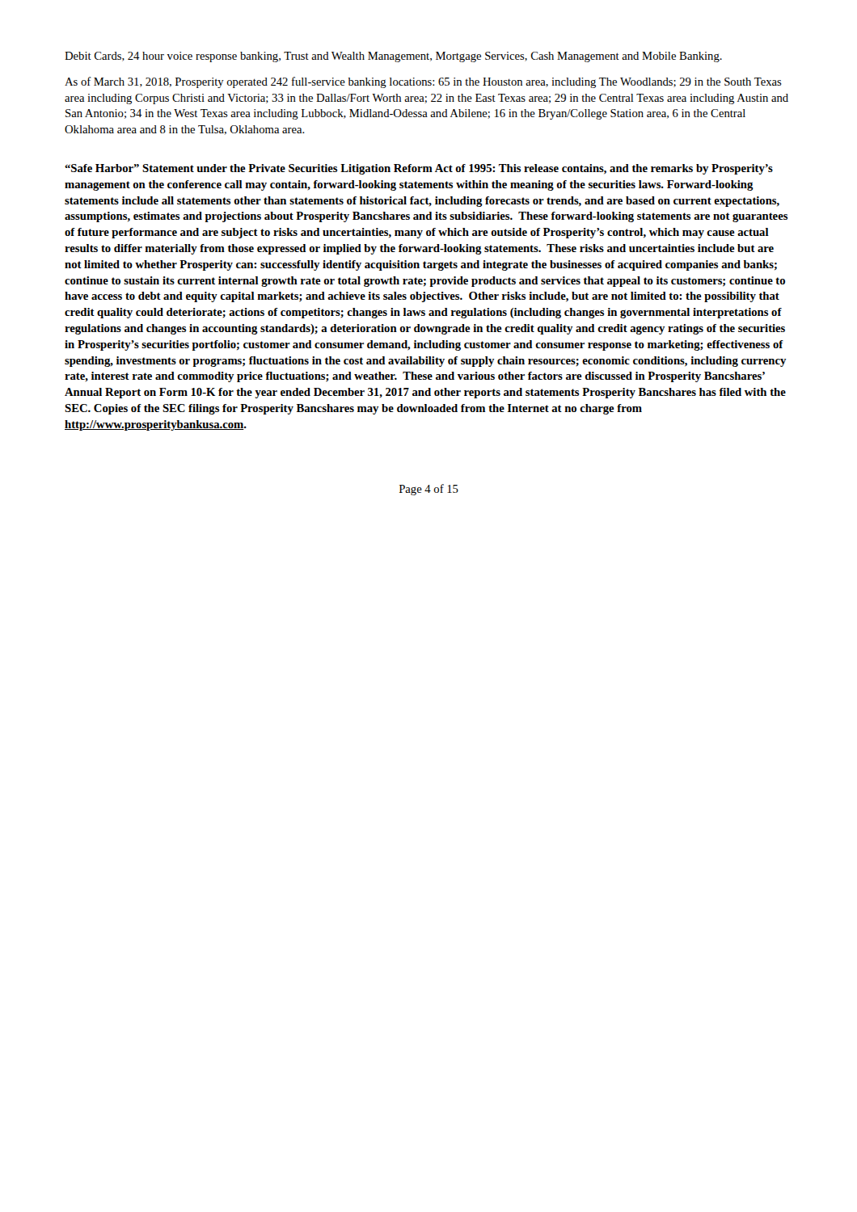Debit Cards, 24 hour voice response banking, Trust and Wealth Management, Mortgage Services, Cash Management and Mobile Banking.
As of March 31, 2018, Prosperity operated 242 full-service banking locations: 65 in the Houston area, including The Woodlands; 29 in the South Texas area including Corpus Christi and Victoria; 33 in the Dallas/Fort Worth area; 22 in the East Texas area; 29 in the Central Texas area including Austin and San Antonio; 34 in the West Texas area including Lubbock, Midland-Odessa and Abilene; 16 in the Bryan/College Station area, 6 in the Central Oklahoma area and 8 in the Tulsa, Oklahoma area.
“Safe Harbor” Statement under the Private Securities Litigation Reform Act of 1995: This release contains, and the remarks by Prosperity’s management on the conference call may contain, forward-looking statements within the meaning of the securities laws. Forward-looking statements include all statements other than statements of historical fact, including forecasts or trends, and are based on current expectations, assumptions, estimates and projections about Prosperity Bancshares and its subsidiaries. These forward-looking statements are not guarantees of future performance and are subject to risks and uncertainties, many of which are outside of Prosperity’s control, which may cause actual results to differ materially from those expressed or implied by the forward-looking statements. These risks and uncertainties include but are not limited to whether Prosperity can: successfully identify acquisition targets and integrate the businesses of acquired companies and banks; continue to sustain its current internal growth rate or total growth rate; provide products and services that appeal to its customers; continue to have access to debt and equity capital markets; and achieve its sales objectives. Other risks include, but are not limited to: the possibility that credit quality could deteriorate; actions of competitors; changes in laws and regulations (including changes in governmental interpretations of regulations and changes in accounting standards); a deterioration or downgrade in the credit quality and credit agency ratings of the securities in Prosperity’s securities portfolio; customer and consumer demand, including customer and consumer response to marketing; effectiveness of spending, investments or programs; fluctuations in the cost and availability of supply chain resources; economic conditions, including currency rate, interest rate and commodity price fluctuations; and weather. These and various other factors are discussed in Prosperity Bancshares’ Annual Report on Form 10-K for the year ended December 31, 2017 and other reports and statements Prosperity Bancshares has filed with the SEC. Copies of the SEC filings for Prosperity Bancshares may be downloaded from the Internet at no charge from http://www.prosperitybankusa.com.
Page 4 of 15